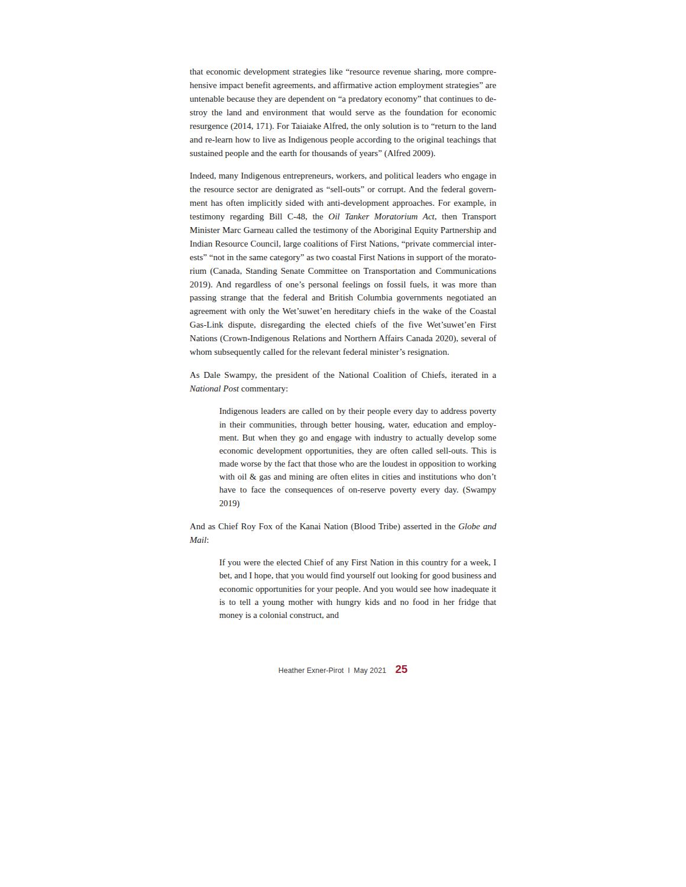that economic development strategies like “resource revenue sharing, more comprehensive impact benefit agreements, and affirmative action employment strategies” are untenable because they are dependent on “a predatory economy” that continues to destroy the land and environment that would serve as the foundation for economic resurgence (2014, 171). For Taiaiake Alfred, the only solution is to “return to the land and re-learn how to live as Indigenous people according to the original teachings that sustained people and the earth for thousands of years” (Alfred 2009).
Indeed, many Indigenous entrepreneurs, workers, and political leaders who engage in the resource sector are denigrated as “sell-outs” or corrupt. And the federal government has often implicitly sided with anti-development approaches. For example, in testimony regarding Bill C-48, the Oil Tanker Moratorium Act, then Transport Minister Marc Garneau called the testimony of the Aboriginal Equity Partnership and Indian Resource Council, large coalitions of First Nations, “private commercial interests” “not in the same category” as two coastal First Nations in support of the moratorium (Canada, Standing Senate Committee on Transportation and Communications 2019). And regardless of one’s personal feelings on fossil fuels, it was more than passing strange that the federal and British Columbia governments negotiated an agreement with only the Wet’suwet’en hereditary chiefs in the wake of the Coastal Gas-Link dispute, disregarding the elected chiefs of the five Wet’suwet’en First Nations (Crown-Indigenous Relations and Northern Affairs Canada 2020), several of whom subsequently called for the relevant federal minister’s resignation.
As Dale Swampy, the president of the National Coalition of Chiefs, iterated in a National Post commentary:
Indigenous leaders are called on by their people every day to address poverty in their communities, through better housing, water, education and employment. But when they go and engage with industry to actually develop some economic development opportunities, they are often called sell-outs. This is made worse by the fact that those who are the loudest in opposition to working with oil & gas and mining are often elites in cities and institutions who don’t have to face the consequences of on-reserve poverty every day. (Swampy 2019)
And as Chief Roy Fox of the Kanai Nation (Blood Tribe) asserted in the Globe and Mail:
If you were the elected Chief of any First Nation in this country for a week, I bet, and I hope, that you would find yourself out looking for good business and economic opportunities for your people. And you would see how inadequate it is to tell a young mother with hungry kids and no food in her fridge that money is a colonial construct, and
Heather Exner-Pirot l May 2021 25